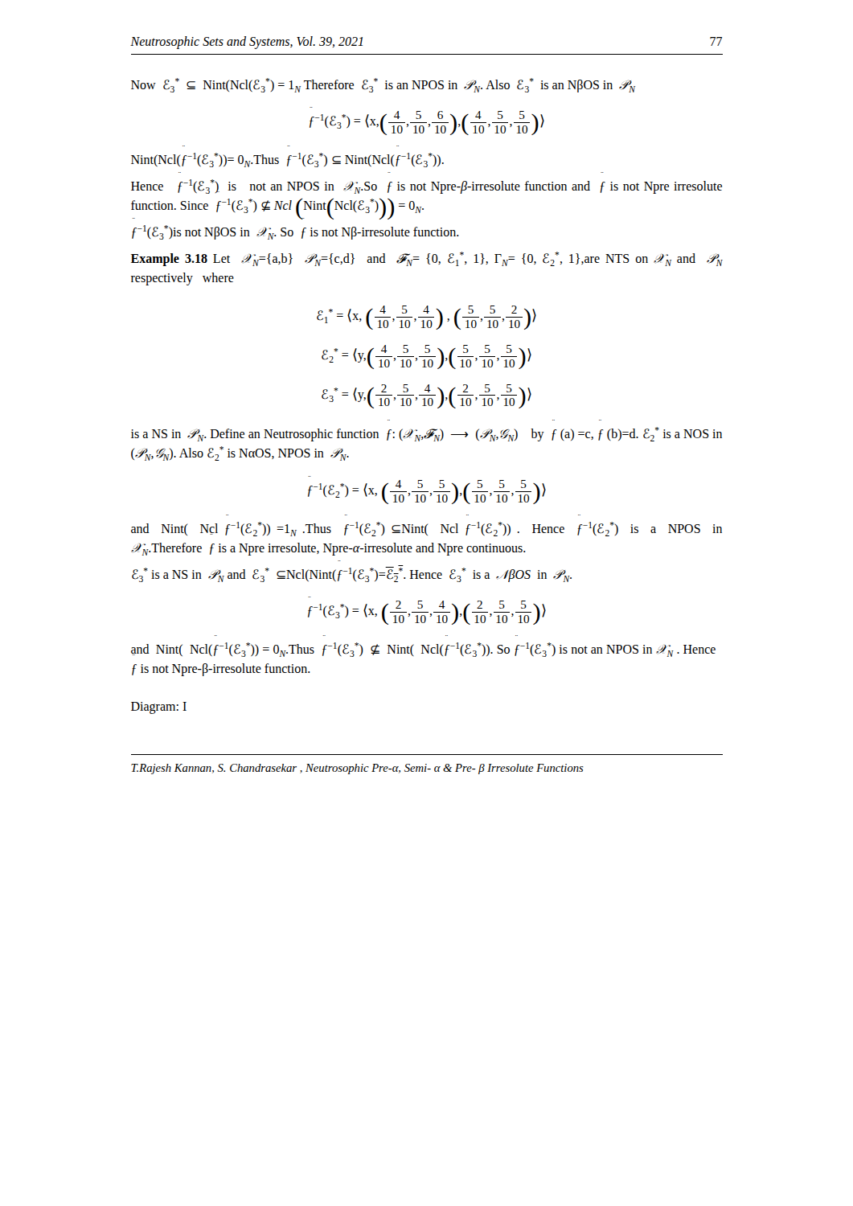Neutrosophic Sets and Systems, Vol. 39, 2021 77
Now ℰ3* ⊆ Nint(Ncl(ℰ3*) = 1N Therefore ℰ3* is an NPOS in 𝒫N. Also ℰ3* is an NβOS in 𝒫N
ƒ¨−1(ℰ3*) = ⟨x,(410,510,610),(410,510,510)⟩
Nint(Ncl(ƒ¨−1(ℰ3*))= 0N.Thus ƒ¨−1(ℰ3*) ⊆ Nint(Ncl(ƒ¨−1(ℰ3*)).
Hence ƒ¨−1(ℰ3*) is not an NPOS in 𝒳N.So ƒ¨ is not Npre-β-irresolute function and ƒ¨ is not Npre irresolute function. Since ƒ¨−1(ℰ3*) ⊈ Ncl (Nint(Ncl(ℰ3*))) = 0N.
ƒ¨−1(ℰ3*)is not NβOS in 𝒳N. So ƒ¨ is not Nβ-irresolute function.
Example 3.18 Let 𝒳N={a,b} 𝒫N={c,d} and 𝓕N= {0, ℰ1*, 1}, ΓN= {0, ℰ2*, 1},are NTS on 𝒳N and 𝒫N respectively where
ℰ1* = ⟨x, (410,510,410) , (510,510,210)⟩
ℰ2* = ⟨y,(410,510,510),(510,510,510)⟩
ℰ3* = ⟨y,(210,510,410),(210,510,510)⟩
is a NS in 𝒫N. Define an Neutrosophic function ƒ¨: (𝒳N,𝓕N) ⟶ (𝒫N,𝒢N) by ƒ¨ (a) =c, ƒ¨ (b)=d. ℰ2* is a NOS in (𝒫N,𝒢N). Also ℰ2* is NαOS, NPOS in 𝒫N.
ƒ¨−1(ℰ2*) = ⟨x, (410,510,510),(510,510,510)⟩
and Nint( Ncl ƒ¨−1(ℰ2*)) =1N .Thus ƒ¨−1(ℰ2*) ⊆Nint( Ncl ƒ¨−1(ℰ2*)) . Hence ƒ¨−1(ℰ2*) is a NPOS in 𝒳N.Therefore ƒ¨ is a Npre irresolute, Npre-α-irresolute and Npre continuous.
ℰ3* is a NS in 𝒫N and ℰ3* ⊆Ncl(Nint(ƒ¨−1(ℰ3*)=ℰ2*. Hence ℰ3* is a 𝒩βOS in 𝒫N.
ƒ¨−1(ℰ3*) = ⟨x, (210,510,410),(210,510,510)⟩
and Nint( Ncl(ƒ¨−1(ℰ3*)) = 0N.Thus ƒ¨−1(ℰ3*) ⊈ Nint( Ncl(ƒ¨−1(ℰ3*)). So ƒ¨−1(ℰ3*) is not an NPOS in 𝒳N . Hence ƒ¨ is not Npre-β-irresolute function.
Diagram: I
T.Rajesh Kannan, S. Chandrasekar , Neutrosophic Pre-α, Semi- α & Pre- β Irresolute Functions